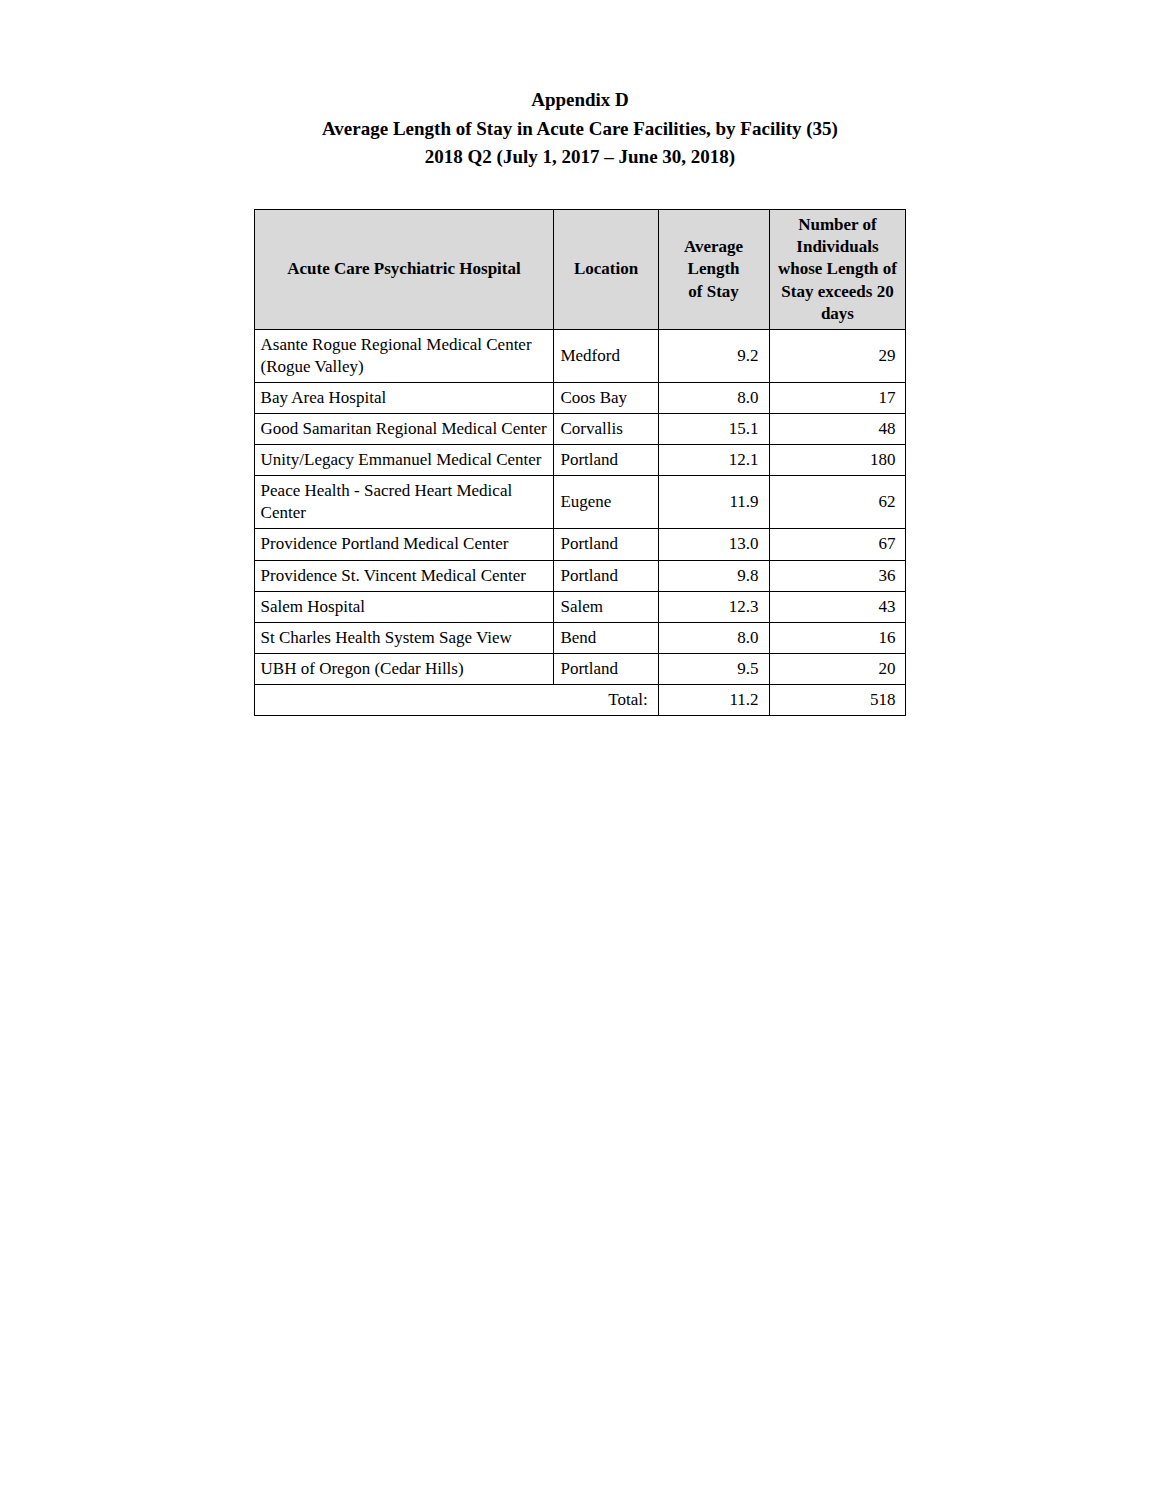Appendix D
Average Length of Stay in Acute Care Facilities, by Facility (35)
2018 Q2 (July 1, 2017 – June 30, 2018)
| Acute Care Psychiatric Hospital | Location | Average Length of Stay | Number of Individuals whose Length of Stay exceeds 20 days |
| --- | --- | --- | --- |
| Asante Rogue Regional Medical Center (Rogue Valley) | Medford | 9.2 | 29 |
| Bay Area Hospital | Coos Bay | 8.0 | 17 |
| Good Samaritan Regional Medical Center | Corvallis | 15.1 | 48 |
| Unity/Legacy Emmanuel Medical Center | Portland | 12.1 | 180 |
| Peace Health - Sacred Heart Medical Center | Eugene | 11.9 | 62 |
| Providence Portland Medical Center | Portland | 13.0 | 67 |
| Providence St. Vincent Medical Center | Portland | 9.8 | 36 |
| Salem Hospital | Salem | 12.3 | 43 |
| St Charles Health System Sage View | Bend | 8.0 | 16 |
| UBH of Oregon (Cedar Hills) | Portland | 9.5 | 20 |
| Total: | 11.2 | 518 |